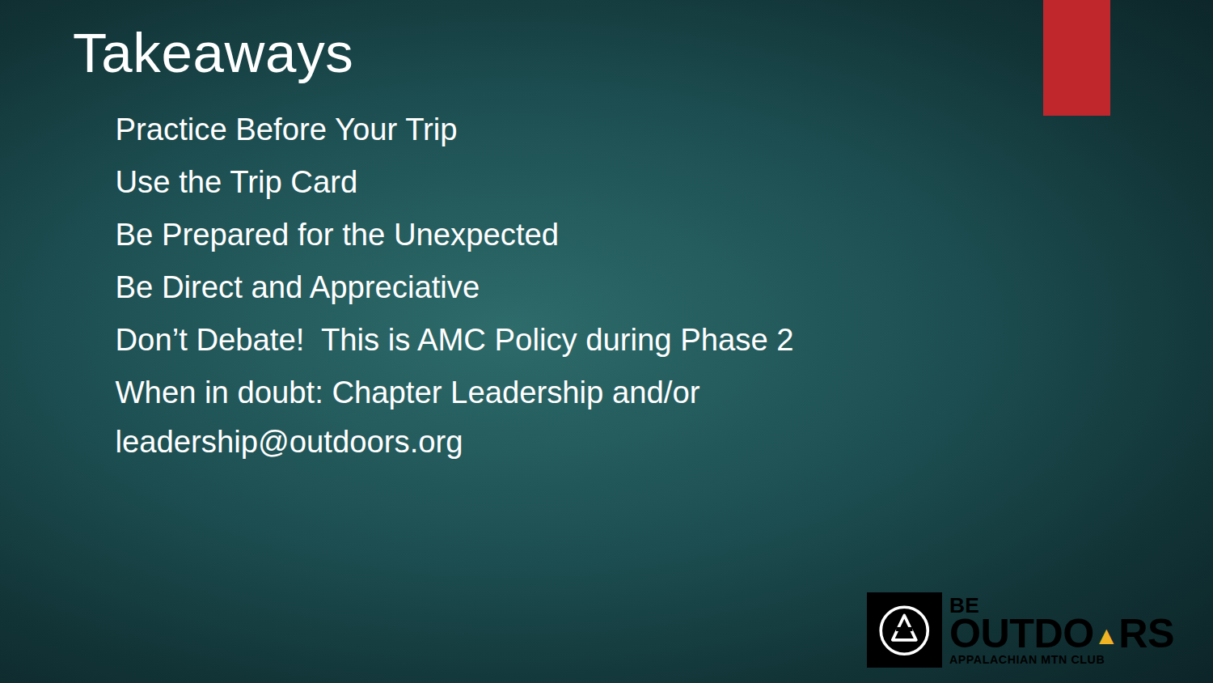Takeaways
Practice Before Your Trip
Use the Trip Card
Be Prepared for the Unexpected
Be Direct and Appreciative
Don’t Debate! This is AMC Policy during Phase 2
When in doubt: Chapter Leadership and/or leadership@outdoors.org
BE OUTDO▲RS APPALACHIAN MTN CLUB